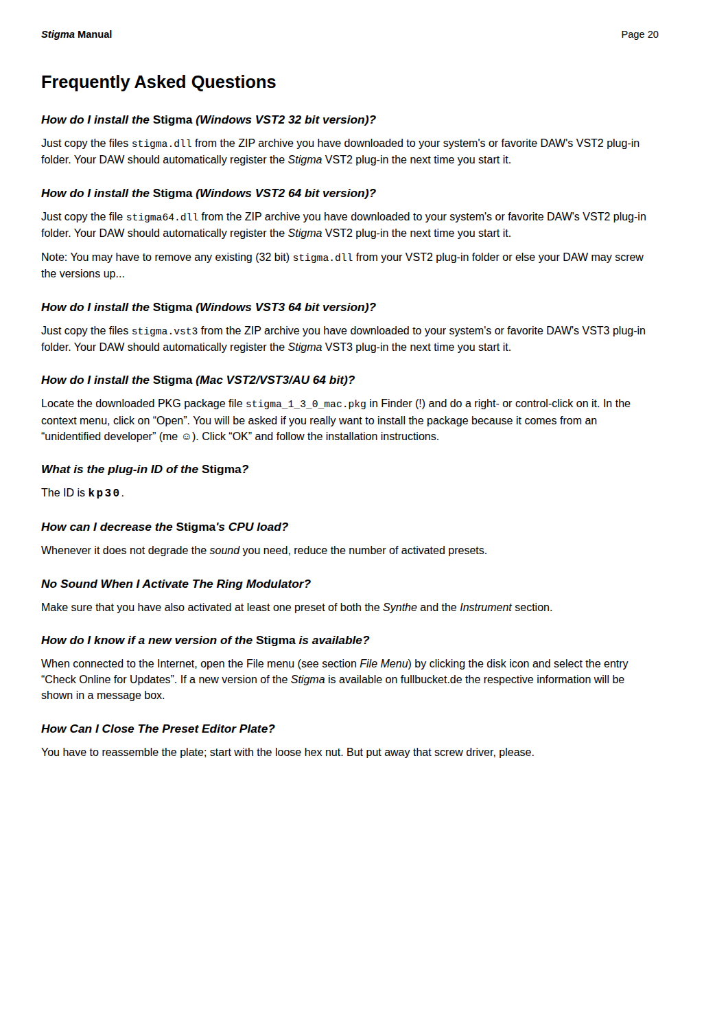Stigma Manual Page 20
Frequently Asked Questions
How do I install the Stigma (Windows VST2 32 bit version)?
Just copy the files stigma.dll from the ZIP archive you have downloaded to your system's or favorite DAW's VST2 plug-in folder. Your DAW should automatically register the Stigma VST2 plug-in the next time you start it.
How do I install the Stigma (Windows VST2 64 bit version)?
Just copy the file stigma64.dll from the ZIP archive you have downloaded to your system's or favorite DAW's VST2 plug-in folder. Your DAW should automatically register the Stigma VST2 plug-in the next time you start it.
Note: You may have to remove any existing (32 bit) stigma.dll from your VST2 plug-in folder or else your DAW may screw the versions up...
How do I install the Stigma (Windows VST3 64 bit version)?
Just copy the files stigma.vst3 from the ZIP archive you have downloaded to your system's or favorite DAW's VST3 plug-in folder. Your DAW should automatically register the Stigma VST3 plug-in the next time you start it.
How do I install the Stigma (Mac VST2/VST3/AU 64 bit)?
Locate the downloaded PKG package file stigma_1_3_0_mac.pkg in Finder (!) and do a right- or control-click on it. In the context menu, click on “Open”. You will be asked if you really want to install the package because it comes from an “unidentified developer” (me ☺). Click “OK” and follow the installation instructions.
What is the plug-in ID of the Stigma?
The ID is kp30.
How can I decrease the Stigma's CPU load?
Whenever it does not degrade the sound you need, reduce the number of activated presets.
No Sound When I Activate The Ring Modulator?
Make sure that you have also activated at least one preset of both the Synthe and the Instrument section.
How do I know if a new version of the Stigma is available?
When connected to the Internet, open the File menu (see section File Menu) by clicking the disk icon and select the entry “Check Online for Updates”. If a new version of the Stigma is available on fullbucket.de the respective information will be shown in a message box.
How Can I Close The Preset Editor Plate?
You have to reassemble the plate; start with the loose hex nut. But put away that screw driver, please.